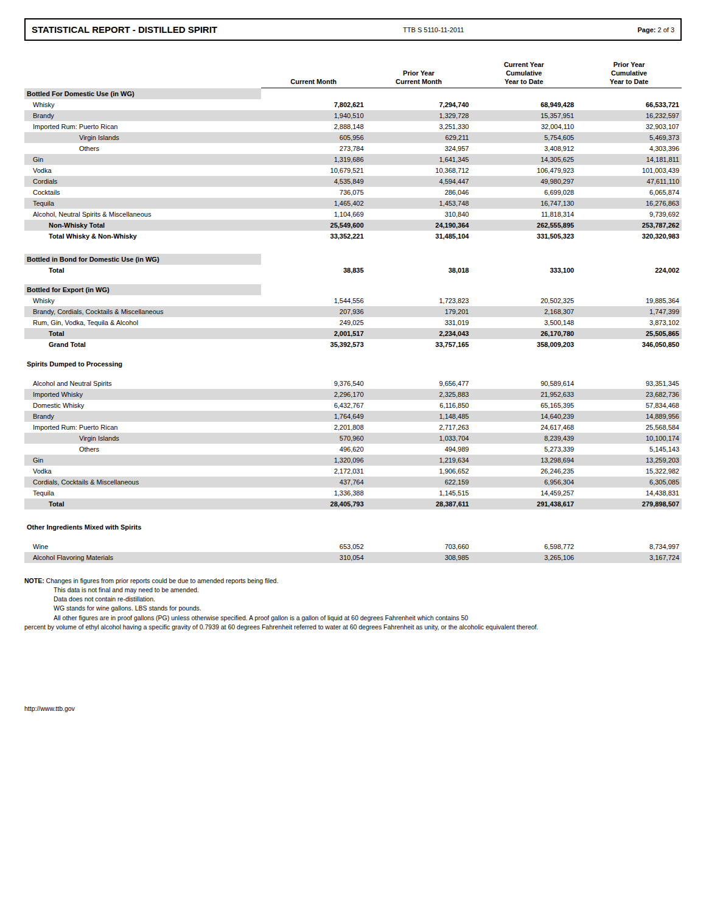STATISTICAL REPORT - DISTILLED SPIRIT
TTB S 5110-11-2011
Page: 2 of 3
| | Current Month | Prior Year Current Month | Current Year Cumulative Year to Date | Prior Year Cumulative Year to Date |
| Bottled For Domestic Use (in WG) | | | | |
| Whisky | 7,802,621 | 7,294,740 | 68,949,428 | 66,533,721 |
| Brandy | 1,940,510 | 1,329,728 | 15,357,951 | 16,232,597 |
| Imported Rum: Puerto Rican | 2,888,148 | 3,251,330 | 32,004,110 | 32,903,107 |
| Virgin Islands | 605,956 | 629,211 | 5,754,605 | 5,469,373 |
| Others | 273,784 | 324,957 | 3,408,912 | 4,303,396 |
| Gin | 1,319,686 | 1,641,345 | 14,305,625 | 14,181,811 |
| Vodka | 10,679,521 | 10,368,712 | 106,479,923 | 101,003,439 |
| Cordials | 4,535,849 | 4,594,447 | 49,980,297 | 47,611,110 |
| Cocktails | 736,075 | 286,046 | 6,699,028 | 6,065,874 |
| Tequila | 1,465,402 | 1,453,748 | 16,747,130 | 16,276,863 |
| Alcohol, Neutral Spirits & Miscellaneous | 1,104,669 | 310,840 | 11,818,314 | 9,739,692 |
| Non-Whisky Total | 25,549,600 | 24,190,364 | 262,555,895 | 253,787,262 |
| Total Whisky & Non-Whisky | 33,352,221 | 31,485,104 | 331,505,323 | 320,320,983 |
| Bottled in Bond for Domestic Use (in WG) | | | | |
| Total | 38,835 | 38,018 | 333,100 | 224,002 |
| Bottled for Export (in WG) | | | | |
| Whisky | 1,544,556 | 1,723,823 | 20,502,325 | 19,885,364 |
| Brandy, Cordials, Cocktails & Miscellaneous | 207,936 | 179,201 | 2,168,307 | 1,747,399 |
| Rum, Gin, Vodka, Tequila & Alcohol | 249,025 | 331,019 | 3,500,148 | 3,873,102 |
| Total | 2,001,517 | 2,234,043 | 26,170,780 | 25,505,865 |
| Grand Total | 35,392,573 | 33,757,165 | 358,009,203 | 346,050,850 |
| Spirits Dumped to Processing | | | | |
| Alcohol and Neutral Spirits | 9,376,540 | 9,656,477 | 90,589,614 | 93,351,345 |
| Imported Whisky | 2,296,170 | 2,325,883 | 21,952,633 | 23,682,736 |
| Domestic Whisky | 6,432,767 | 6,116,850 | 65,165,395 | 57,834,468 |
| Brandy | 1,764,649 | 1,148,485 | 14,640,239 | 14,889,956 |
| Imported Rum: Puerto Rican | 2,201,808 | 2,717,263 | 24,617,468 | 25,568,584 |
| Virgin Islands | 570,960 | 1,033,704 | 8,239,439 | 10,100,174 |
| Others | 496,620 | 494,989 | 5,273,339 | 5,145,143 |
| Gin | 1,320,096 | 1,219,634 | 13,298,694 | 13,259,203 |
| Vodka | 2,172,031 | 1,906,652 | 26,246,235 | 15,322,982 |
| Cordials, Cocktails & Miscellaneous | 437,764 | 622,159 | 6,956,304 | 6,305,085 |
| Tequila | 1,336,388 | 1,145,515 | 14,459,257 | 14,438,831 |
| Total | 28,405,793 | 28,387,611 | 291,438,617 | 279,898,507 |
| Other Ingredients Mixed with Spirits | | | | |
| Wine | 653,052 | 703,660 | 6,598,772 | 8,734,997 |
| Alcohol Flavoring Materials | 310,054 | 308,985 | 3,265,106 | 3,167,724 |
NOTE: Changes in figures from prior reports could be due to amended reports being filed. This data is not final and may need to be amended. Data does not contain re-distillation. WG stands for wine gallons. LBS stands for pounds. All other figures are in proof gallons (PG) unless otherwise specified. A proof gallon is a gallon of liquid at 60 degrees Fahrenheit which contains 50 percent by volume of ethyl alcohol having a specific gravity of 0.7939 at 60 degrees Fahrenheit referred to water at 60 degrees Fahrenheit as unity, or the alcoholic equivalent thereof.
http://www.ttb.gov